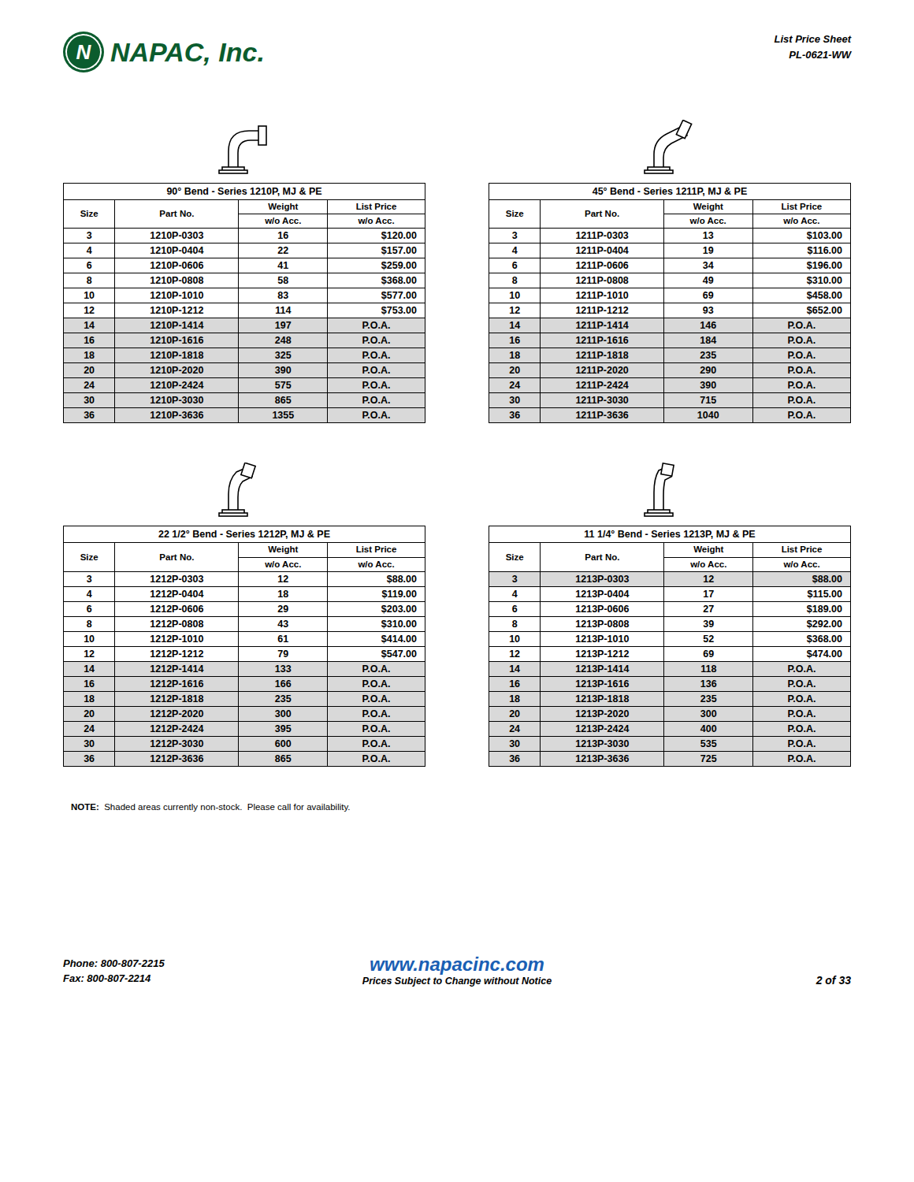N
NAPAC, Inc.
List Price Sheet
PL-0621-WW
90° Bend - Series 1210P, MJ & PE
| Size | Part No. | Weight | List Price |
| --- | --- | --- | --- |
| w/o Acc. | w/o Acc. |
| 3 | 1210P-0303 | 16 | $120.00 |
| 4 | 1210P-0404 | 22 | $157.00 |
| 6 | 1210P-0606 | 41 | $259.00 |
| 8 | 1210P-0808 | 58 | $368.00 |
| 10 | 1210P-1010 | 83 | $577.00 |
| 12 | 1210P-1212 | 114 | $753.00 |
| 14 | 1210P-1414 | 197 | P.O.A. |
| 16 | 1210P-1616 | 248 | P.O.A. |
| 18 | 1210P-1818 | 325 | P.O.A. |
| 20 | 1210P-2020 | 390 | P.O.A. |
| 24 | 1210P-2424 | 575 | P.O.A. |
| 30 | 1210P-3030 | 865 | P.O.A. |
| 36 | 1210P-3636 | 1355 | P.O.A. |
45° Bend - Series 1211P, MJ & PE
| Size | Part No. | Weight | List Price |
| --- | --- | --- | --- |
| w/o Acc. | w/o Acc. |
| 3 | 1211P-0303 | 13 | $103.00 |
| 4 | 1211P-0404 | 19 | $116.00 |
| 6 | 1211P-0606 | 34 | $196.00 |
| 8 | 1211P-0808 | 49 | $310.00 |
| 10 | 1211P-1010 | 69 | $458.00 |
| 12 | 1211P-1212 | 93 | $652.00 |
| 14 | 1211P-1414 | 146 | P.O.A. |
| 16 | 1211P-1616 | 184 | P.O.A. |
| 18 | 1211P-1818 | 235 | P.O.A. |
| 20 | 1211P-2020 | 290 | P.O.A. |
| 24 | 1211P-2424 | 390 | P.O.A. |
| 30 | 1211P-3030 | 715 | P.O.A. |
| 36 | 1211P-3636 | 1040 | P.O.A. |
22 1/2° Bend - Series 1212P, MJ & PE
| Size | Part No. | Weight | List Price |
| --- | --- | --- | --- |
| w/o Acc. | w/o Acc. |
| 3 | 1212P-0303 | 12 | $88.00 |
| 4 | 1212P-0404 | 18 | $119.00 |
| 6 | 1212P-0606 | 29 | $203.00 |
| 8 | 1212P-0808 | 43 | $310.00 |
| 10 | 1212P-1010 | 61 | $414.00 |
| 12 | 1212P-1212 | 79 | $547.00 |
| 14 | 1212P-1414 | 133 | P.O.A. |
| 16 | 1212P-1616 | 166 | P.O.A. |
| 18 | 1212P-1818 | 235 | P.O.A. |
| 20 | 1212P-2020 | 300 | P.O.A. |
| 24 | 1212P-2424 | 395 | P.O.A. |
| 30 | 1212P-3030 | 600 | P.O.A. |
| 36 | 1212P-3636 | 865 | P.O.A. |
11 1/4° Bend - Series 1213P, MJ & PE
| Size | Part No. | Weight | List Price |
| --- | --- | --- | --- |
| w/o Acc. | w/o Acc. |
| 3 | 1213P-0303 | 12 | $88.00 |
| 4 | 1213P-0404 | 17 | $115.00 |
| 6 | 1213P-0606 | 27 | $189.00 |
| 8 | 1213P-0808 | 39 | $292.00 |
| 10 | 1213P-1010 | 52 | $368.00 |
| 12 | 1213P-1212 | 69 | $474.00 |
| 14 | 1213P-1414 | 118 | P.O.A. |
| 16 | 1213P-1616 | 136 | P.O.A. |
| 18 | 1213P-1818 | 235 | P.O.A. |
| 20 | 1213P-2020 | 300 | P.O.A. |
| 24 | 1213P-2424 | 400 | P.O.A. |
| 30 | 1213P-3030 | 535 | P.O.A. |
| 36 | 1213P-3636 | 725 | P.O.A. |
NOTE: Shaded areas currently non-stock. Please call for availability.
Phone: 800-807-2215
Fax: 800-807-2214
www.napacinc.com
Prices Subject to Change without Notice
2 of 33